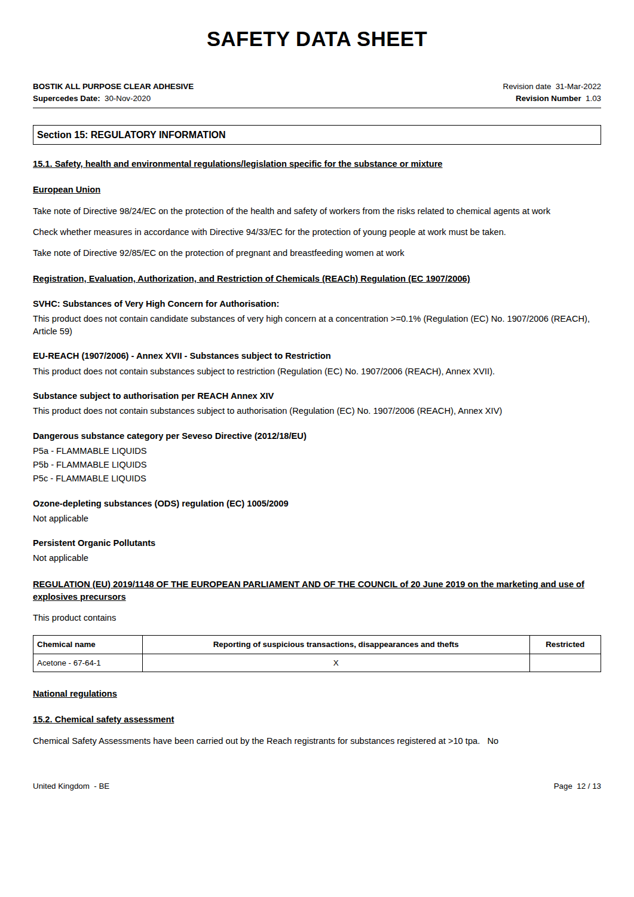SAFETY DATA SHEET
| BOSTIK ALL PURPOSE CLEAR ADHESIVE | Revision date 31-Mar-2022 |
| Supercedes Date: 30-Nov-2020 | Revision Number 1.03 |
Section 15: REGULATORY INFORMATION
15.1. Safety, health and environmental regulations/legislation specific for the substance or mixture
European Union
Take note of Directive 98/24/EC on the protection of the health and safety of workers from the risks related to chemical agents at work
Check whether measures in accordance with Directive 94/33/EC for the protection of young people at work must be taken.
Take note of Directive 92/85/EC on the protection of pregnant and breastfeeding women at work
Registration, Evaluation, Authorization, and Restriction of Chemicals (REACh) Regulation (EC 1907/2006)
SVHC: Substances of Very High Concern for Authorisation:
This product does not contain candidate substances of very high concern at a concentration >=0.1% (Regulation (EC) No. 1907/2006 (REACH), Article 59)
EU-REACH (1907/2006) - Annex XVII - Substances subject to Restriction
This product does not contain substances subject to restriction (Regulation (EC) No. 1907/2006 (REACH), Annex XVII).
Substance subject to authorisation per REACH Annex XIV
This product does not contain substances subject to authorisation (Regulation (EC) No. 1907/2006 (REACH), Annex XIV)
Dangerous substance category per Seveso Directive (2012/18/EU)
P5a - FLAMMABLE LIQUIDS
P5b - FLAMMABLE LIQUIDS
P5c - FLAMMABLE LIQUIDS
Ozone-depleting substances (ODS) regulation (EC) 1005/2009
Not applicable
Persistent Organic Pollutants
Not applicable
REGULATION (EU) 2019/1148 OF THE EUROPEAN PARLIAMENT AND OF THE COUNCIL of 20 June 2019 on the marketing and use of explosives precursors
This product contains
| Chemical name | Reporting of suspicious transactions, disappearances and thefts | Restricted |
| --- | --- | --- |
| Acetone - 67-64-1 | X | |
National regulations
15.2. Chemical safety assessment
Chemical Safety Assessments have been carried out by the Reach registrants for substances registered at >10 tpa. No
United Kingdom - BE Page 12 / 13